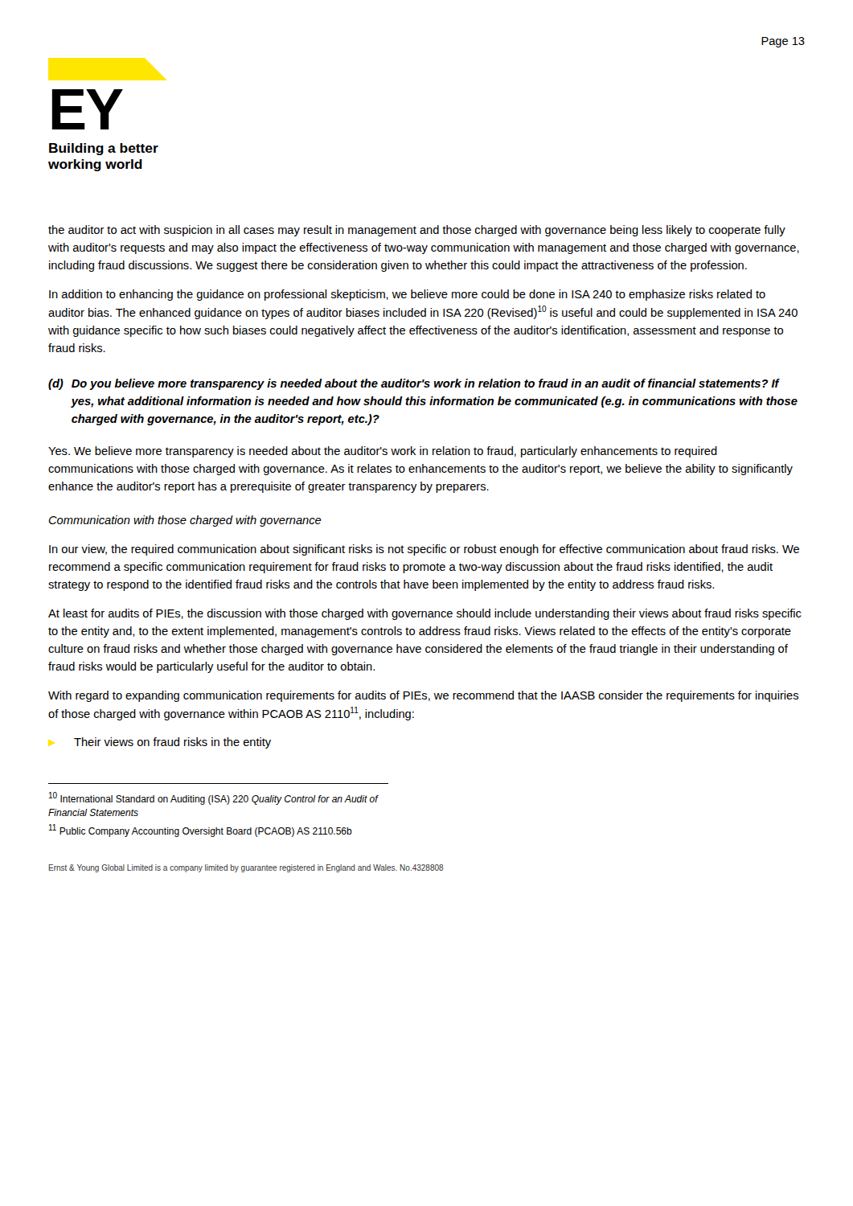Page 13
EY
Building a better
working world
the auditor to act with suspicion in all cases may result in management and those charged with governance being less likely to cooperate fully with auditor's requests and may also impact the effectiveness of two-way communication with management and those charged with governance, including fraud discussions. We suggest there be consideration given to whether this could impact the attractiveness of the profession.
In addition to enhancing the guidance on professional skepticism, we believe more could be done in ISA 240 to emphasize risks related to auditor bias. The enhanced guidance on types of auditor biases included in ISA 220 (Revised)10 is useful and could be supplemented in ISA 240 with guidance specific to how such biases could negatively affect the effectiveness of the auditor's identification, assessment and response to fraud risks.
(d) Do you believe more transparency is needed about the auditor's work in relation to fraud in an audit of financial statements? If yes, what additional information is needed and how should this information be communicated (e.g. in communications with those charged with governance, in the auditor's report, etc.)?
Yes. We believe more transparency is needed about the auditor's work in relation to fraud, particularly enhancements to required communications with those charged with governance. As it relates to enhancements to the auditor's report, we believe the ability to significantly enhance the auditor's report has a prerequisite of greater transparency by preparers.
Communication with those charged with governance
In our view, the required communication about significant risks is not specific or robust enough for effective communication about fraud risks. We recommend a specific communication requirement for fraud risks to promote a two-way discussion about the fraud risks identified, the audit strategy to respond to the identified fraud risks and the controls that have been implemented by the entity to address fraud risks.
At least for audits of PIEs, the discussion with those charged with governance should include understanding their views about fraud risks specific to the entity and, to the extent implemented, management's controls to address fraud risks. Views related to the effects of the entity's corporate culture on fraud risks and whether those charged with governance have considered the elements of the fraud triangle in their understanding of fraud risks would be particularly useful for the auditor to obtain.
With regard to expanding communication requirements for audits of PIEs, we recommend that the IAASB consider the requirements for inquiries of those charged with governance within PCAOB AS 211011, including:
Their views on fraud risks in the entity
10 International Standard on Auditing (ISA) 220 Quality Control for an Audit of Financial Statements
11 Public Company Accounting Oversight Board (PCAOB) AS 2110.56b
Ernst & Young Global Limited is a company limited by guarantee registered in England and Wales. No.4328808